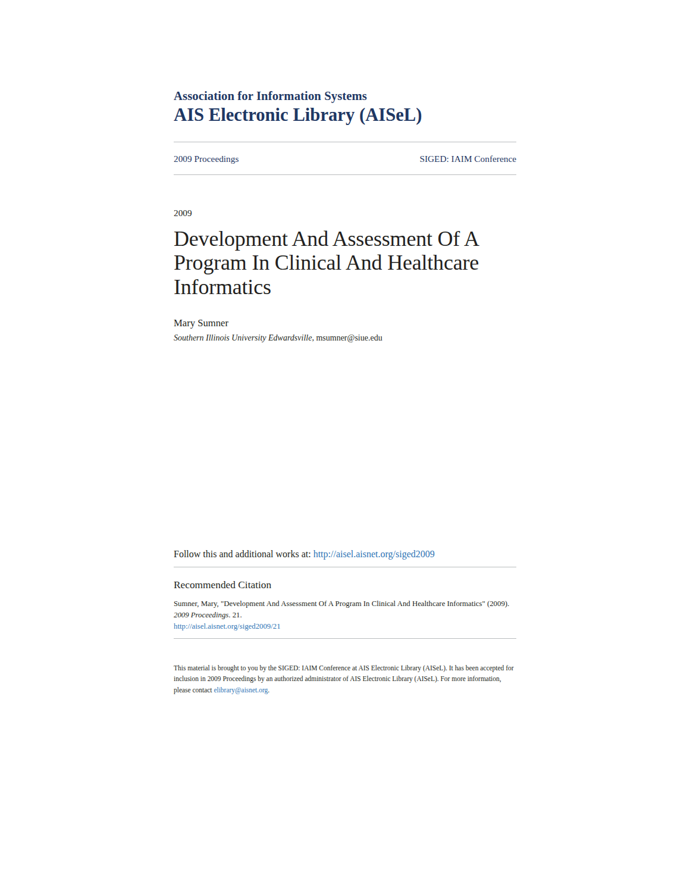Association for Information Systems
AIS Electronic Library (AISeL)
2009 Proceedings
SIGED: IAIM Conference
2009
Development And Assessment Of A Program In Clinical And Healthcare Informatics
Mary Sumner
Southern Illinois University Edwardsville, msumner@siue.edu
Follow this and additional works at: http://aisel.aisnet.org/siged2009
Recommended Citation
Sumner, Mary, "Development And Assessment Of A Program In Clinical And Healthcare Informatics" (2009). 2009 Proceedings. 21.
http://aisel.aisnet.org/siged2009/21
This material is brought to you by the SIGED: IAIM Conference at AIS Electronic Library (AISeL). It has been accepted for inclusion in 2009 Proceedings by an authorized administrator of AIS Electronic Library (AISeL). For more information, please contact elibrary@aisnet.org.